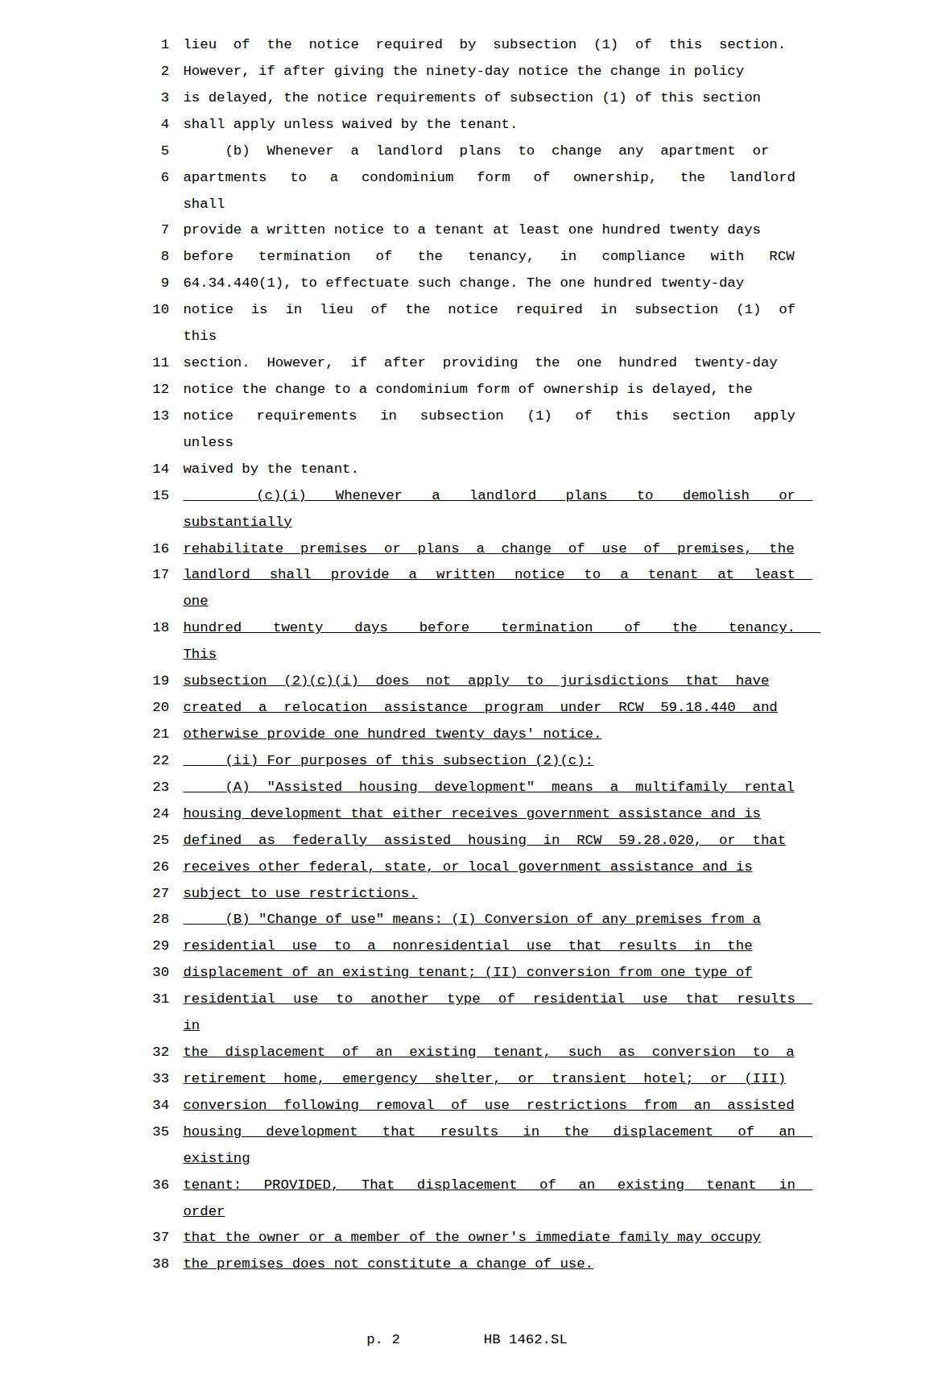lieu of the notice required by subsection (1) of this section.
However, if after giving the ninety-day notice the change in policy
is delayed, the notice requirements of subsection (1) of this section
shall apply unless waived by the tenant.
(b) Whenever a landlord plans to change any apartment or
apartments to a condominium form of ownership, the landlord shall
provide a written notice to a tenant at least one hundred twenty days
before termination of the tenancy, in compliance with RCW
64.34.440(1), to effectuate such change. The one hundred twenty-day
notice is in lieu of the notice required in subsection (1) of this
section. However, if after providing the one hundred twenty-day
notice the change to a condominium form of ownership is delayed, the
notice requirements in subsection (1) of this section apply unless
waived by the tenant.
(c)(i) Whenever a landlord plans to demolish or substantially
rehabilitate premises or plans a change of use of premises, the
landlord shall provide a written notice to a tenant at least one
hundred twenty days before termination of the tenancy. This
subsection (2)(c)(i) does not apply to jurisdictions that have
created a relocation assistance program under RCW 59.18.440 and
otherwise provide one hundred twenty days' notice.
(ii) For purposes of this subsection (2)(c):
(A) "Assisted housing development" means a multifamily rental
housing development that either receives government assistance and is
defined as federally assisted housing in RCW 59.28.020, or that
receives other federal, state, or local government assistance and is
subject to use restrictions.
(B) "Change of use" means: (I) Conversion of any premises from a
residential use to a nonresidential use that results in the
displacement of an existing tenant; (II) conversion from one type of
residential use to another type of residential use that results in
the displacement of an existing tenant, such as conversion to a
retirement home, emergency shelter, or transient hotel; or (III)
conversion following removal of use restrictions from an assisted
housing development that results in the displacement of an existing
tenant: PROVIDED, That displacement of an existing tenant in order
that the owner or a member of the owner's immediate family may occupy
the premises does not constitute a change of use.
p. 2 HB 1462.SL